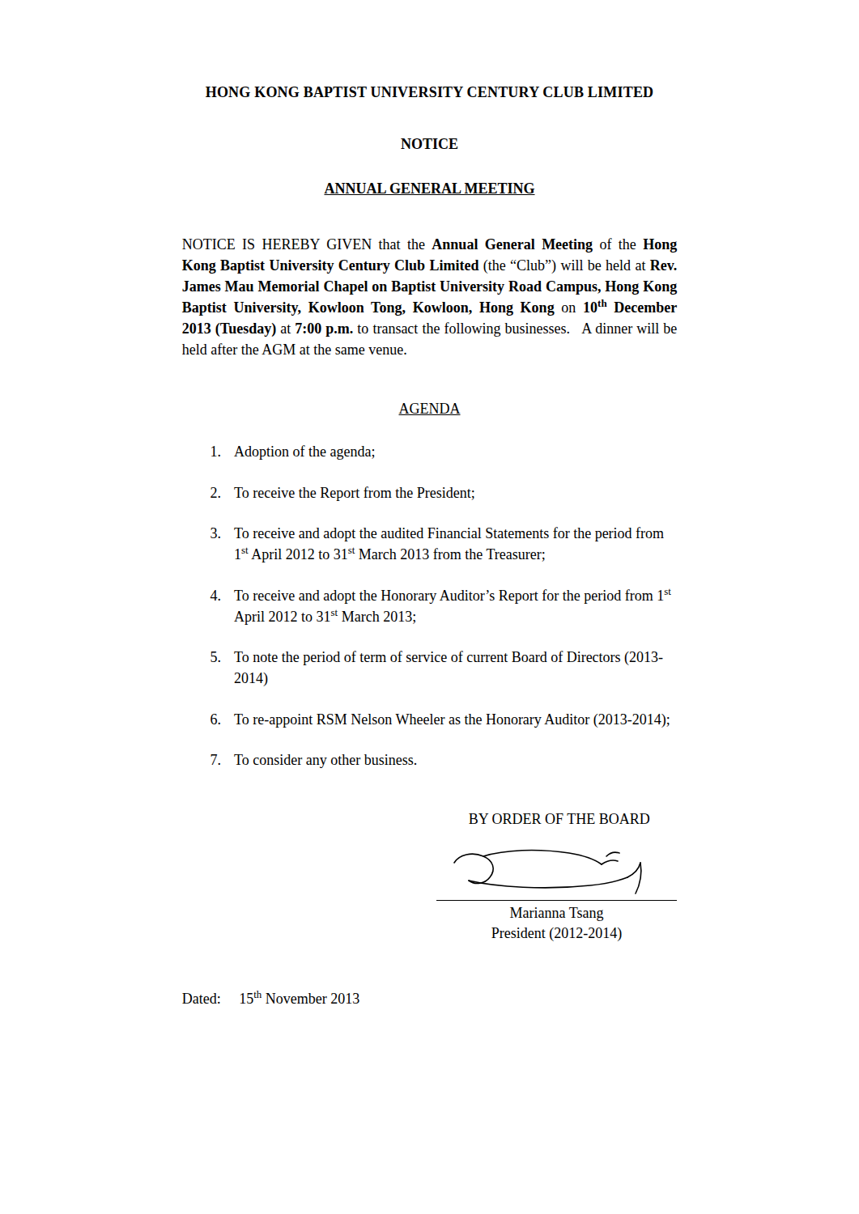HONG KONG BAPTIST UNIVERSITY CENTURY CLUB LIMITED
NOTICE
ANNUAL GENERAL MEETING
NOTICE IS HEREBY GIVEN that the Annual General Meeting of the Hong Kong Baptist University Century Club Limited (the “Club”) will be held at Rev. James Mau Memorial Chapel on Baptist University Road Campus, Hong Kong Baptist University, Kowloon Tong, Kowloon, Hong Kong on 10th December 2013 (Tuesday) at 7:00 p.m. to transact the following businesses. A dinner will be held after the AGM at the same venue.
AGENDA
Adoption of the agenda;
To receive the Report from the President;
To receive and adopt the audited Financial Statements for the period from 1st April 2012 to 31st March 2013 from the Treasurer;
To receive and adopt the Honorary Auditor’s Report for the period from 1st April 2012 to 31st March 2013;
To note the period of term of service of current Board of Directors (2013-2014)
To re-appoint RSM Nelson Wheeler as the Honorary Auditor (2013-2014);
To consider any other business.
BY ORDER OF THE BOARD
Marianna Tsang
President (2012-2014)
Dated: 15th November 2013